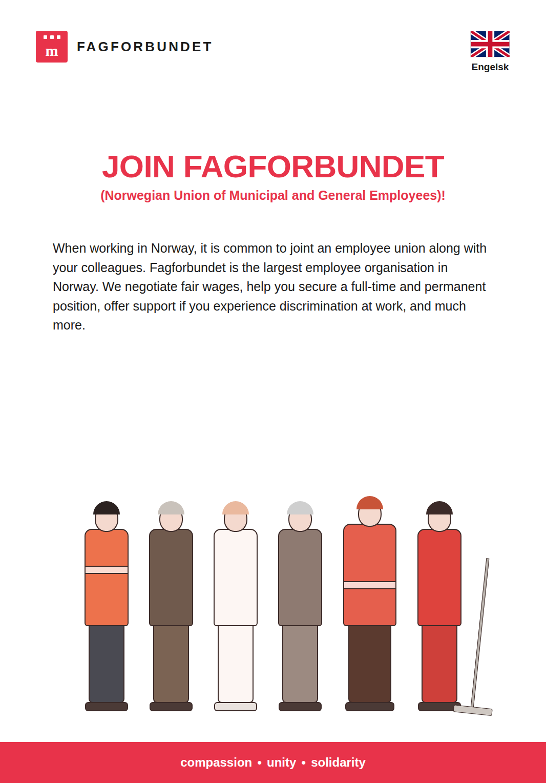m
FAGFORBUNDET
Engelsk
JOIN FAGFORBUNDET
(Norwegian Union of Municipal and General Employees)!
When working in Norway, it is common to joint an employee union along with your colleagues. Fagforbundet is the largest employee organisation in Norway. We negotiate fair wages, help you secure a full-time and permanent position, offer support if you experience discrimination at work, and much more.
compassion•unity•solidarity